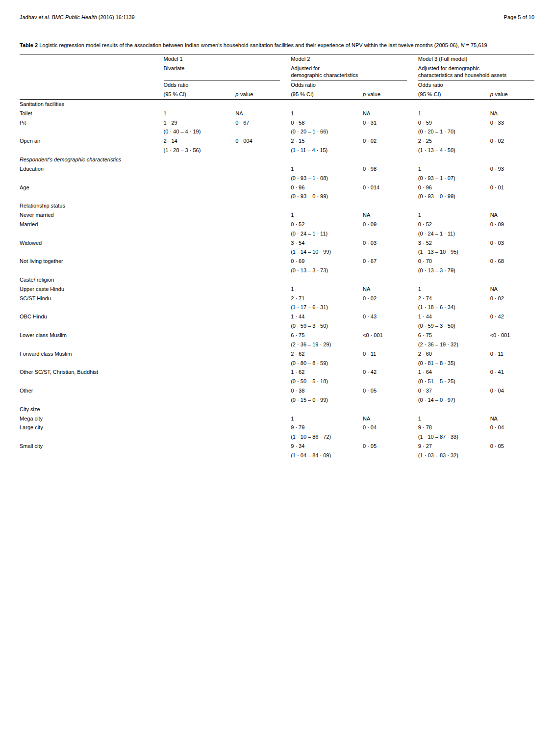Jadhav et al. BMC Public Health (2016) 16:1139
Page 5 of 10
Table 2 Logistic regression model results of the association between Indian women's household sanitation facilities and their experience of NPV within the last twelve months (2005-06), N = 75,619
| | Model 1 | | Model 2 | | Model 3 (Full model) |
| --- | --- | --- | --- | --- | --- |
| | Bivariate | | Adjusted for demographic characteristics | | Adjusted for demographic characteristics and household assets |
| | Odds ratio | | Odds ratio | | Odds ratio |
| | (95 % CI) | p -value | | (95 % CI) | p -value | | (95 % CI) | p -value |
| Sanitation facilities | | | | | | | | |
| Toilet | 1 | NA | | 1 | NA | | 1 | NA |
| Pit | 1 · 29 | 0 · 67 | | 0 · 58 | 0 · 31 | | 0 · 59 | 0 · 33 |
| | (0 · 40 – 4 · 19) | | | (0 · 20 – 1 · 66) | | | (0 · 20 – 1 · 70) | |
| Open air | 2 · 14 | 0 · 004 | | 2 · 15 | 0 · 02 | | 2 · 25 | 0 · 02 |
| | (1 · 28 – 3 · 56) | | | (1 · 11 – 4 · 15) | | | (1 · 13 – 4 · 50) | |
| Respondent's demographic characteristics | | | | | | | | |
| Education | | | | 1 | 0 · 98 | | 1 | 0 · 93 |
| | | | | (0 · 93 – 1 · 08) | | | (0 · 93 – 1 · 07) | |
| Age | | | | 0 · 96 | 0 · 014 | | 0 · 96 | 0 · 01 |
| | | | | (0 · 93 – 0 · 99) | | | (0 · 93 – 0 · 99) | |
| Relationship status | | | | | | | | |
| Never married | | | | 1 | NA | | 1 | NA |
| Married | | | | 0 · 52 | 0 · 09 | | 0 · 52 | 0 · 09 |
| | | | | (0 · 24 – 1 · 11) | | | (0 · 24 – 1 · 11) | |
| Widowed | | | | 3 · 54 | 0 · 03 | | 3 · 52 | 0 · 03 |
| | | | | (1 · 14 – 10 · 99) | | | (1 · 13 – 10 · 95) | |
| Not living together | | | | 0 · 69 | 0 · 67 | | 0 · 70 | 0 · 68 |
| | | | | (0 · 13 – 3 · 73) | | | (0 · 13 – 3 · 79) | |
| Caste/ religion | | | | | | | | |
| Upper caste Hindu | | | | 1 | NA | | 1 | NA |
| SC/ST Hindu | | | | 2 · 71 | 0 · 02 | | 2 · 74 | 0 · 02 |
| | | | | (1 · 17 – 6 · 31) | | | (1 · 18 – 6 · 34) | |
| OBC Hindu | | | | 1 · 44 | 0 · 43 | | 1 · 44 | 0 · 42 |
| | | | | (0 · 59 – 3 · 50) | | | (0 · 59 – 3 · 50) | |
| Lower class Muslim | | | | 6 · 75 | <0 · 001 | | 6 · 75 | <0 · 001 |
| | | | | (2 · 36 – 19 · 29) | | | (2 · 36 – 19 · 32) | |
| Forward class Muslim | | | | 2 · 62 | 0 · 11 | | 2 · 60 | 0 · 11 |
| | | | | (0 · 80 – 8 · 59) | | | (0 · 81 – 8 · 35) | |
| Other SC/ST, Christian, Buddhist | | | | 1 · 62 | 0 · 42 | | 1 · 64 | 0 · 41 |
| | | | | (0 · 50 – 5 · 18) | | | (0 · 51 – 5 · 25) | |
| Other | | | | 0 · 38 | 0 · 05 | | 0 · 37 | 0 · 04 |
| | | | | (0 · 15 – 0 · 99) | | | (0 · 14 – 0 · 97) | |
| City size | | | | | | | | |
| Mega city | | | | 1 | NA | | 1 | NA |
| Large city | | | | 9 · 79 | 0 · 04 | | 9 · 78 | 0 · 04 |
| | | | | (1 · 10 – 86 · 72) | | | (1 · 10 – 87 · 33) | |
| Small city | | | | 9 · 34 | 0 · 05 | | 9 · 27 | 0 · 05 |
| | | | | (1 · 04 – 84 · 09) | | | (1 · 03 – 83 · 32) | |